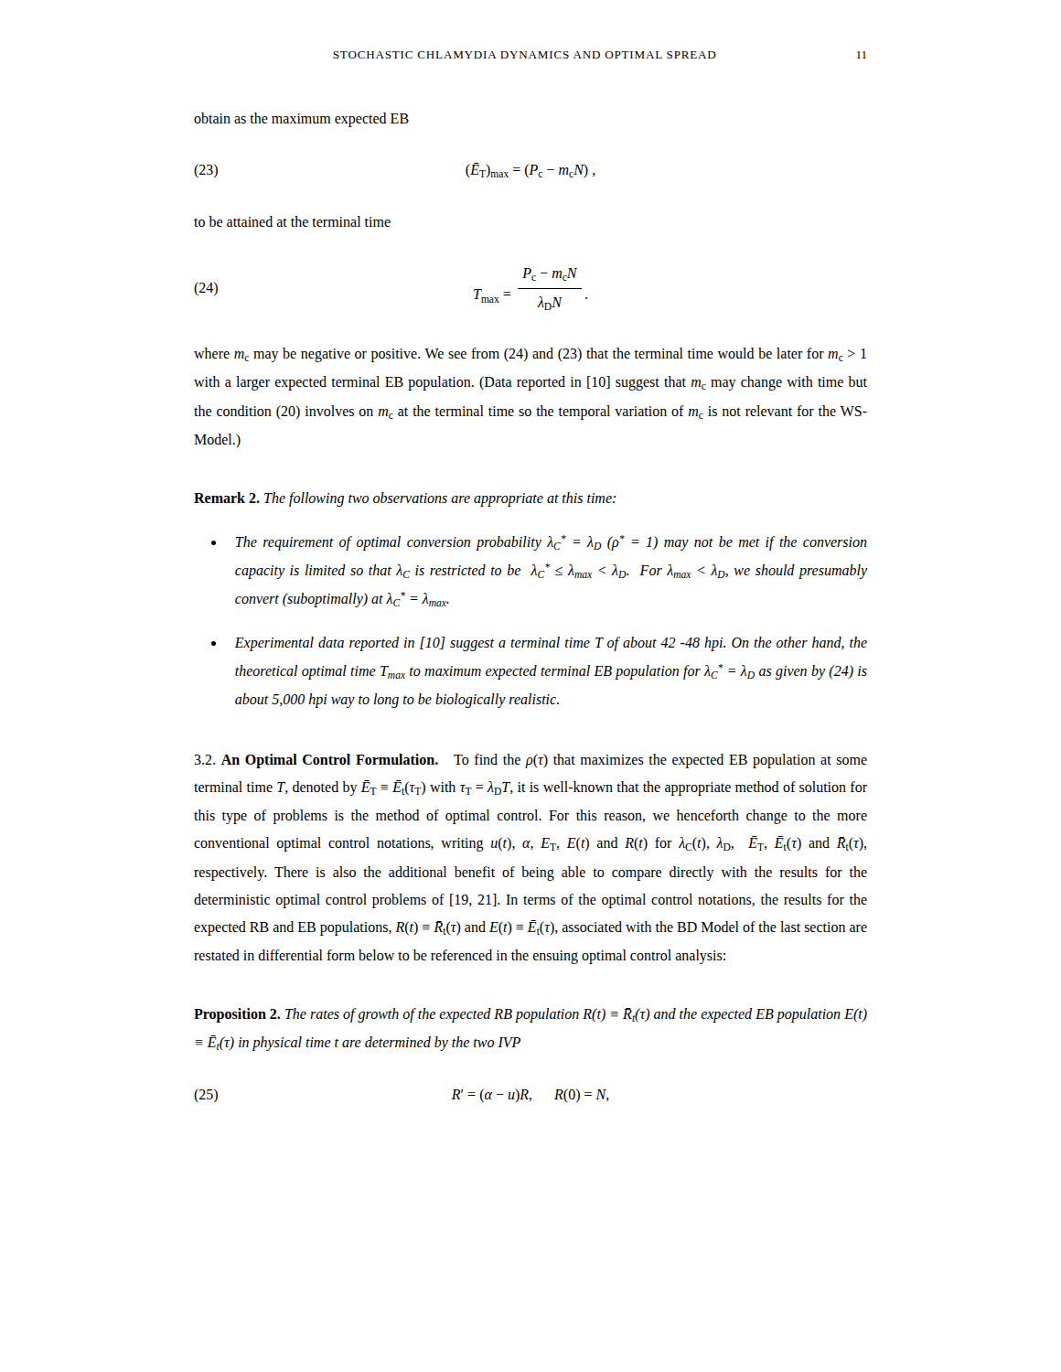STOCHASTIC CHLAMYDIA DYNAMICS AND OPTIMAL SPREAD 11
obtain as the maximum expected EB
(23) (ĒT)max = (Pc − mcN) ,
to be attained at the terminal time
(24) Tmax = Pc − mcN λDN .
where mc may be negative or positive. We see from (24) and (23) that the terminal time would be later for mc > 1 with a larger expected terminal EB population. (Data reported in [10] suggest that mc may change with time but the condition (20) involves on mc at the terminal time so the temporal variation of mc is not relevant for the WS-Model.)
Remark 2. The following two observations are appropriate at this time:
The requirement of optimal conversion probability λC* = λD (ρ* = 1) may not be met if the conversion capacity is limited so that λC is restricted to be λC* ≤ λmax < λD. For λmax < λD, we should presumably convert (suboptimally) at λC* = λmax.
Experimental data reported in [10] suggest a terminal time T of about 42 -48 hpi. On the other hand, the theoretical optimal time Tmax to maximum expected terminal EB population for λC* = λD as given by (24) is about 5,000 hpi way to long to be biologically realistic.
3.2. An Optimal Control Formulation. To find the ρ(τ) that maximizes the expected EB population at some terminal time T, denoted by ĒT ≡ Ēt(τT) with τT = λDT, it is well-known that the appropriate method of solution for this type of problems is the method of optimal control. For this reason, we henceforth change to the more conventional optimal control notations, writing u(t), α, ET, E(t) and R(t) for λC(t), λD, ĒT, Ēt(τ) and R̄t(τ), respectively. There is also the additional benefit of being able to compare directly with the results for the deterministic optimal control problems of [19, 21]. In terms of the optimal control notations, the results for the expected RB and EB populations, R(t) ≡ R̄t(τ) and E(t) ≡ Ēt(τ), associated with the BD Model of the last section are restated in differential form below to be referenced in the ensuing optimal control analysis:
Proposition 2. The rates of growth of the expected RB population R(t) ≡ R̄t(τ) and the expected EB population E(t) ≡ Ēt(τ) in physical time t are determined by the two IVP
(25) R′ = (α − u)R, R(0) = N,